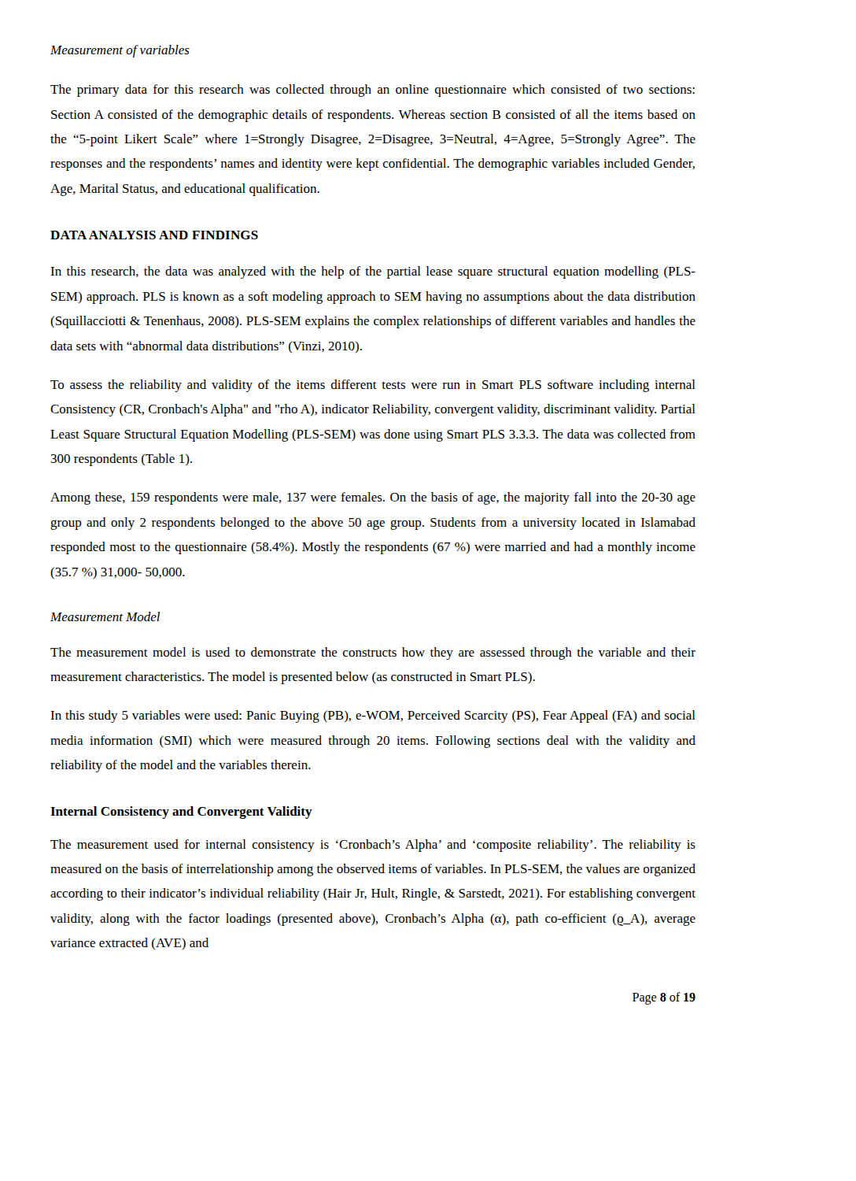Measurement of variables
The primary data for this research was collected through an online questionnaire which consisted of two sections: Section A consisted of the demographic details of respondents. Whereas section B consisted of all the items based on the “5-point Likert Scale” where 1=Strongly Disagree, 2=Disagree, 3=Neutral, 4=Agree, 5=Strongly Agree”. The responses and the respondents’ names and identity were kept confidential. The demographic variables included Gender, Age, Marital Status, and educational qualification.
Data Analysis and Findings
In this research, the data was analyzed with the help of the partial lease square structural equation modelling (PLS-SEM) approach. PLS is known as a soft modeling approach to SEM having no assumptions about the data distribution (Squillacciotti & Tenenhaus, 2008). PLS-SEM explains the complex relationships of different variables and handles the data sets with “abnormal data distributions” (Vinzi, 2010).
To assess the reliability and validity of the items different tests were run in Smart PLS software including internal Consistency (CR, Cronbach's Alpha" and "rho A), indicator Reliability, convergent validity, discriminant validity. Partial Least Square Structural Equation Modelling (PLS-SEM) was done using Smart PLS 3.3.3. The data was collected from 300 respondents (Table 1).
Among these, 159 respondents were male, 137 were females. On the basis of age, the majority fall into the 20-30 age group and only 2 respondents belonged to the above 50 age group. Students from a university located in Islamabad responded most to the questionnaire (58.4%). Mostly the respondents (67 %) were married and had a monthly income (35.7 %) 31,000- 50,000.
Measurement Model
The measurement model is used to demonstrate the constructs how they are assessed through the variable and their measurement characteristics. The model is presented below (as constructed in Smart PLS).
In this study 5 variables were used: Panic Buying (PB), e-WOM, Perceived Scarcity (PS), Fear Appeal (FA) and social media information (SMI) which were measured through 20 items. Following sections deal with the validity and reliability of the model and the variables therein.
Internal Consistency and Convergent Validity
The measurement used for internal consistency is ‘Cronbach’s Alpha’ and ‘composite reliability’. The reliability is measured on the basis of interrelationship among the observed items of variables. In PLS-SEM, the values are organized according to their indicator’s individual reliability (Hair Jr, Hult, Ringle, & Sarstedt, 2021). For establishing convergent validity, along with the factor loadings (presented above), Cronbach’s Alpha (α), path co-efficient (ϱ_A), average variance extracted (AVE) and
Page 8 of 19